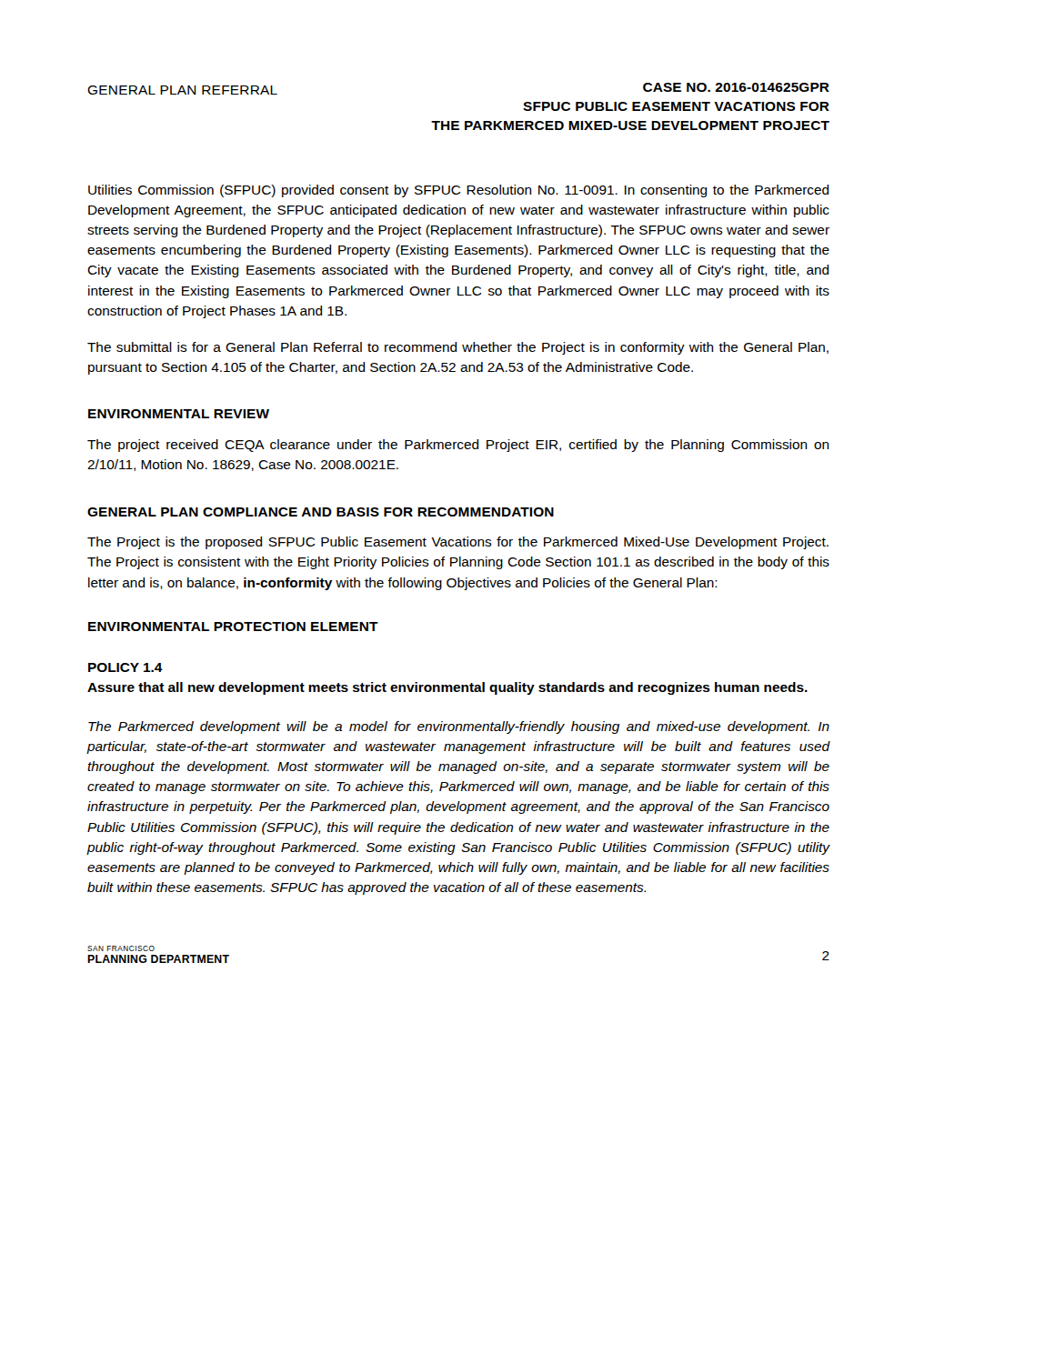GENERAL PLAN REFERRAL
CASE NO. 2016-014625GPR
SFPUC PUBLIC EASEMENT VACATIONS FOR
THE PARKMERCED MIXED-USE DEVELOPMENT PROJECT
Utilities Commission (SFPUC) provided consent by SFPUC Resolution No. 11-0091. In consenting to the Parkmerced Development Agreement, the SFPUC anticipated dedication of new water and wastewater infrastructure within public streets serving the Burdened Property and the Project (Replacement Infrastructure). The SFPUC owns water and sewer easements encumbering the Burdened Property (Existing Easements). Parkmerced Owner LLC is requesting that the City vacate the Existing Easements associated with the Burdened Property, and convey all of City's right, title, and interest in the Existing Easements to Parkmerced Owner LLC so that Parkmerced Owner LLC may proceed with its construction of Project Phases 1A and 1B.
The submittal is for a General Plan Referral to recommend whether the Project is in conformity with the General Plan, pursuant to Section 4.105 of the Charter, and Section 2A.52 and 2A.53 of the Administrative Code.
ENVIRONMENTAL REVIEW
The project received CEQA clearance under the Parkmerced Project EIR, certified by the Planning Commission on 2/10/11, Motion No. 18629, Case No. 2008.0021E.
GENERAL PLAN COMPLIANCE AND BASIS FOR RECOMMENDATION
The Project is the proposed SFPUC Public Easement Vacations for the Parkmerced Mixed-Use Development Project. The Project is consistent with the Eight Priority Policies of Planning Code Section 101.1 as described in the body of this letter and is, on balance, in-conformity with the following Objectives and Policies of the General Plan:
ENVIRONMENTAL PROTECTION ELEMENT
POLICY 1.4
Assure that all new development meets strict environmental quality standards and recognizes human needs.
The Parkmerced development will be a model for environmentally-friendly housing and mixed-use development. In particular, state-of-the-art stormwater and wastewater management infrastructure will be built and features used throughout the development. Most stormwater will be managed on-site, and a separate stormwater system will be created to manage stormwater on site. To achieve this, Parkmerced will own, manage, and be liable for certain of this infrastructure in perpetuity. Per the Parkmerced plan, development agreement, and the approval of the San Francisco Public Utilities Commission (SFPUC), this will require the dedication of new water and wastewater infrastructure in the public right-of-way throughout Parkmerced. Some existing San Francisco Public Utilities Commission (SFPUC) utility easements are planned to be conveyed to Parkmerced, which will fully own, maintain, and be liable for all new facilities built within these easements. SFPUC has approved the vacation of all of these easements.
SAN FRANCISCO PLANNING DEPARTMENT
2